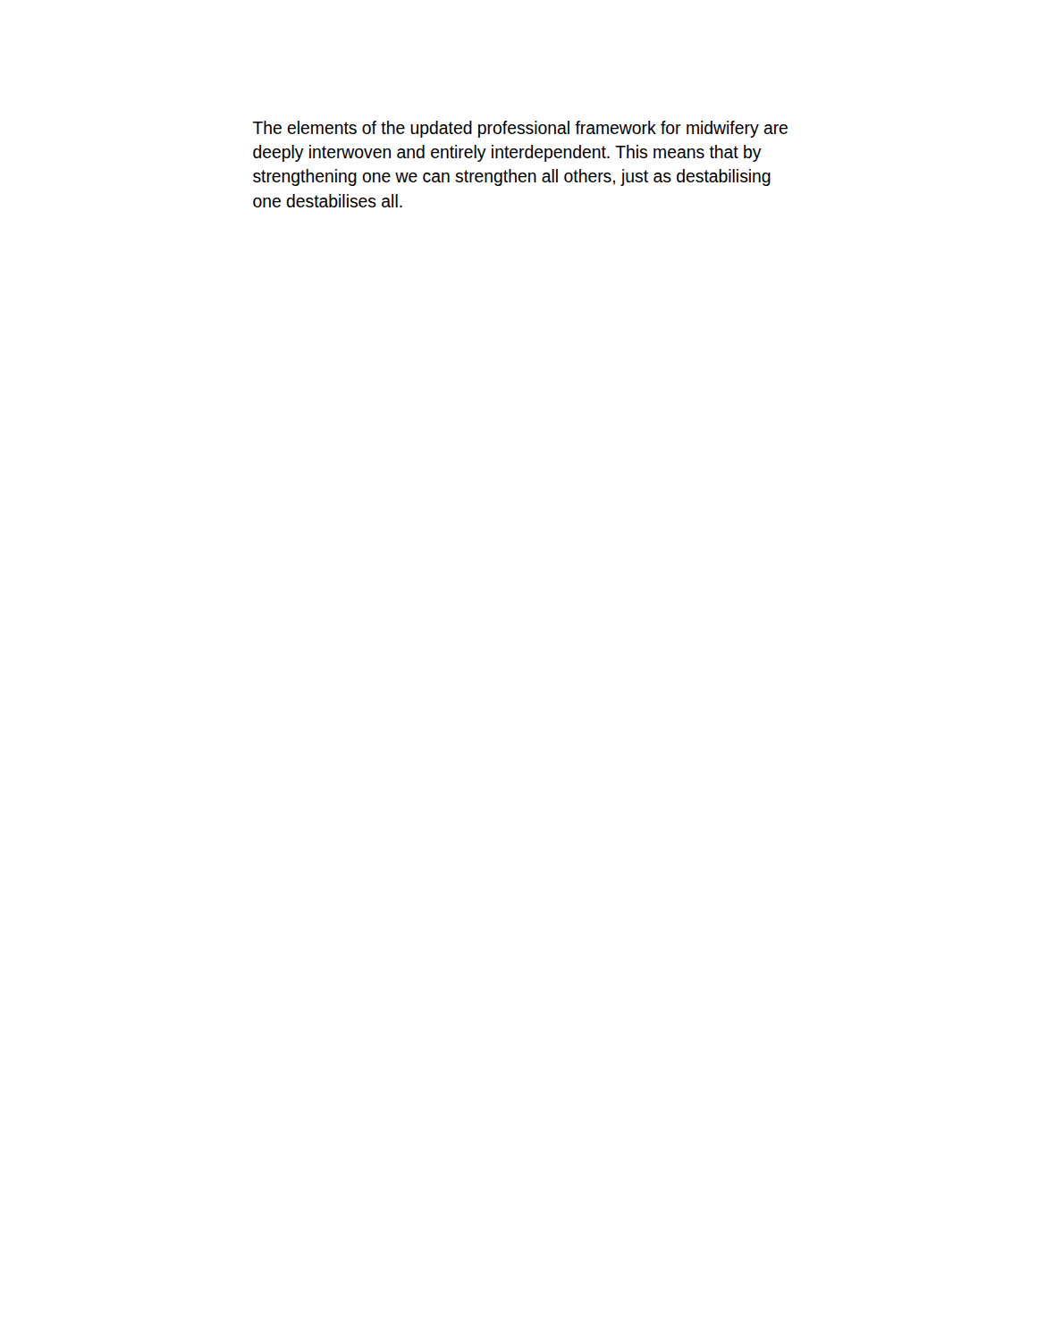The elements of the updated professional framework for midwifery are deeply interwoven and entirely interdependent. This means that by strengthening one we can strengthen all others, just as destabilising one destabilises all.